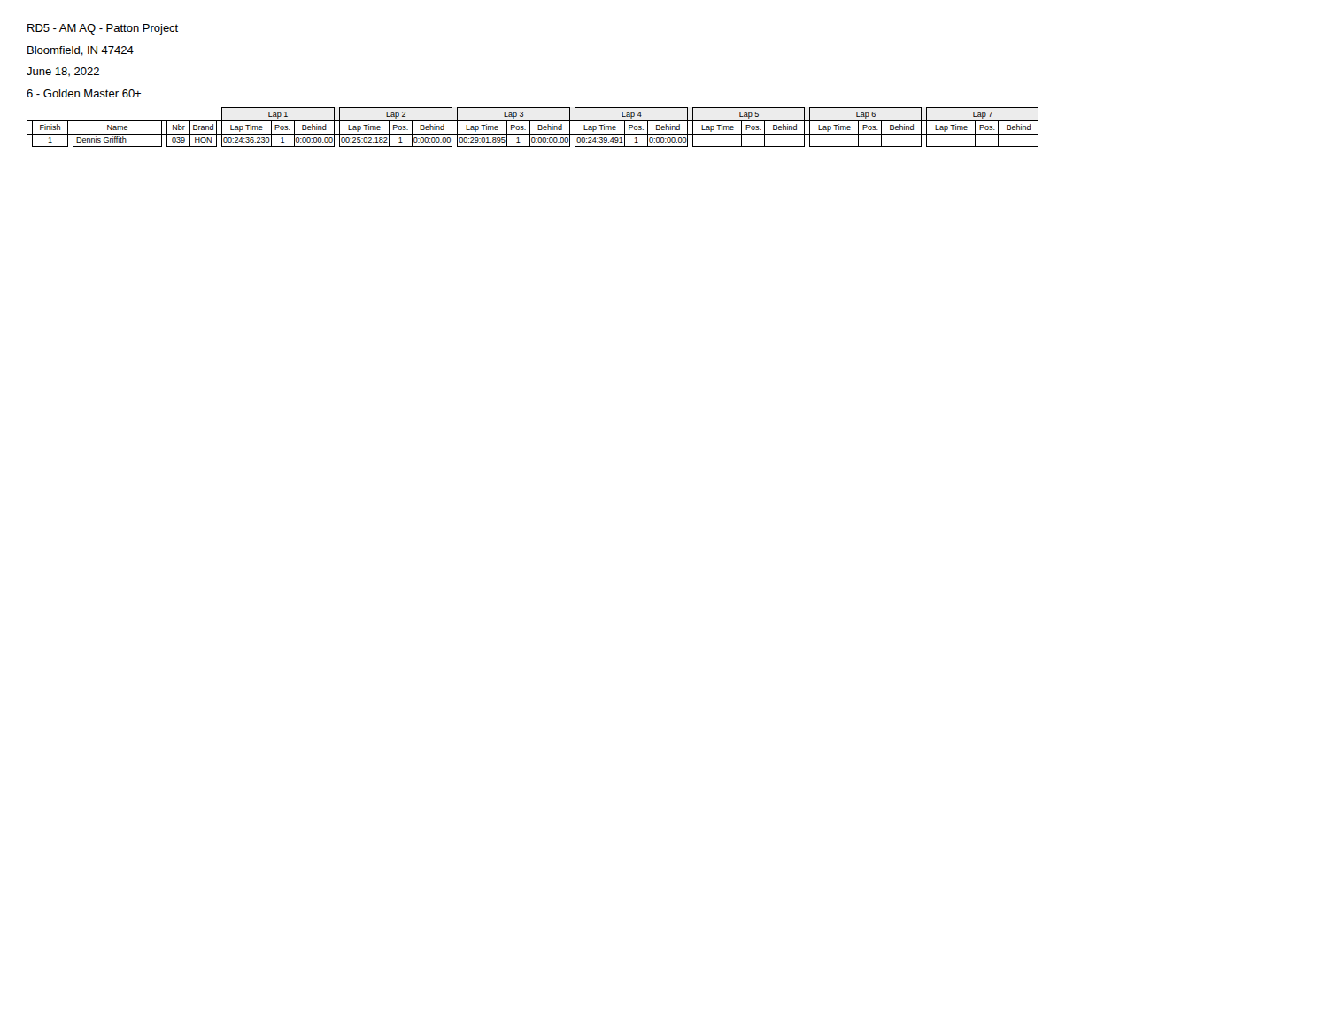RD5 - AM AQ - Patton Project
Bloomfield, IN 47424
June 18, 2022
6 - Golden Master 60+
| | | | | | | | | Lap 1 | | Lap 2 | | Lap 3 | | Lap 4 | | Lap 5 | | Lap 6 | | Lap 7 |
| --- | --- | --- | --- | --- | --- | --- | --- | --- | --- | --- | --- | --- | --- | --- | --- | --- | --- | --- | --- | --- |
| | Finish | | Name | | Nbr | Brand | | Lap Time | Pos. | Behind | | Lap Time | Pos. | Behind | | Lap Time | Pos. | Behind | | Lap Time | Pos. | Behind | | Lap Time | Pos. | Behind | | Lap Time | Pos. | Behind | | Lap Time | Pos. | Behind |
| | 1 | | Dennis Griffith | | 039 | HON | | 00:24:36.230 | 1 | 0:00:00.00 | | 00:25:02.182 | 1 | 0:00:00.00 | | 00:29:01.895 | 1 | 0:00:00.00 | | 00:24:39.491 | 1 | 0:00:00.00 | | | | | | | | | | | | |